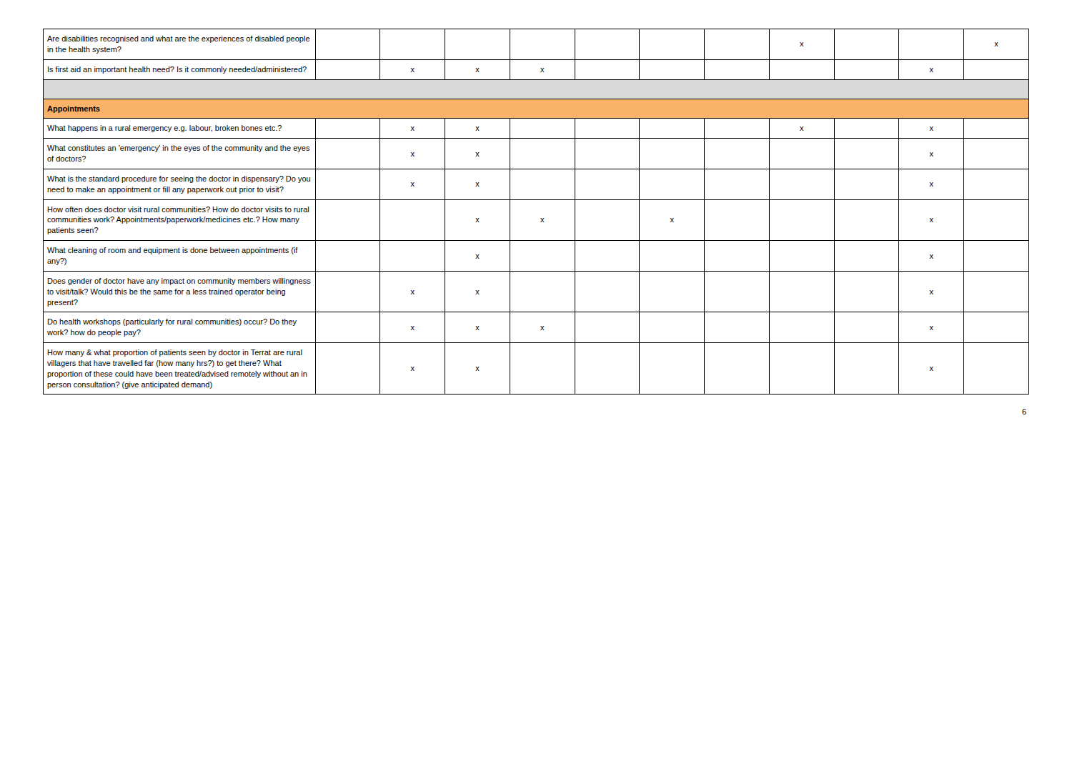| Are disabilities recognised and what are the experiences of disabled people in the health system? | | | | | | | | x | | | x |
| Is first aid an important health need? Is it commonly needed/administered? | | x | x | x | | | | | | x | |
| Appointments |
| What happens in a rural emergency e.g. labour, broken bones etc.? | | x | x | | | | | x | | x | |
| What constitutes an 'emergency' in the eyes of the community and the eyes of doctors? | | x | x | | | | | | | x | |
| What is the standard procedure for seeing the doctor in dispensary? Do you need to make an appointment or fill any paperwork out prior to visit? | | x | x | | | | | | | x | |
| How often does doctor visit rural communities? How do doctor visits to rural communities work? Appointments/paperwork/medicines etc.? How many patients seen? | | | x | x | | x | | | | x | |
| What cleaning of room and equipment is done between appointments (if any?) | | | x | | | | | | | x | |
| Does gender of doctor have any impact on community members willingness to visit/talk? Would this be the same for a less trained operator being present? | | x | x | | | | | | | x | |
| Do health workshops (particularly for rural communities) occur? Do they work? how do people pay? | | x | x | x | | | | | | x | |
| How many & what proportion of patients seen by doctor in Terrat are rural villagers that have travelled far (how many hrs?) to get there? What proportion of these could have been treated/advised remotely without an in person consultation? (give anticipated demand) | | x | x | | | | | | | x | |
6